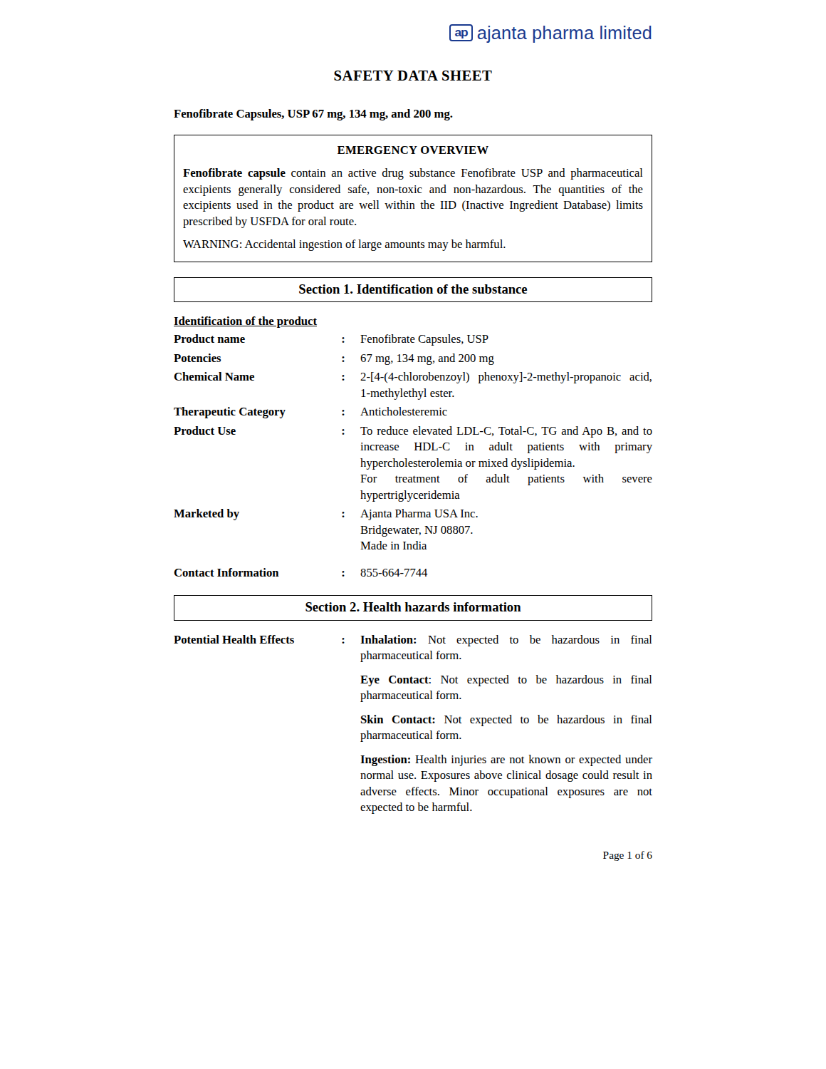ap ajanta pharma limited
SAFETY DATA SHEET
Fenofibrate Capsules, USP 67 mg, 134 mg, and 200 mg.
EMERGENCY OVERVIEW
Fenofibrate capsule contain an active drug substance Fenofibrate USP and pharmaceutical excipients generally considered safe, non-toxic and non-hazardous. The quantities of the excipients used in the product are well within the IID (Inactive Ingredient Database) limits prescribed by USFDA for oral route.
WARNING: Accidental ingestion of large amounts may be harmful.
Section 1. Identification of the substance
Identification of the product
| Product name | : | Fenofibrate Capsules, USP |
| Potencies | : | 67 mg, 134 mg, and 200 mg |
| Chemical Name | : | 2-[4-(4-chlorobenzoyl) phenoxy]-2-methyl-propanoic acid, 1-methylethyl ester. |
| Therapeutic Category | : | Anticholesteremic |
| Product Use | : | To reduce elevated LDL-C, Total-C, TG and Apo B, and to increase HDL-C in adult patients with primary hypercholesterolemia or mixed dyslipidemia. For treatment of adult patients with severe hypertriglyceridemia |
| Marketed by | : | Ajanta Pharma USA Inc. Bridgewater, NJ 08807. Made in India |
| Contact Information | : | 855-664-7744 |
Section 2. Health hazards information
| Potential Health Effects | : | Inhalation: Not expected to be hazardous in final pharmaceutical form. |
| | | Eye Contact : Not expected to be hazardous in final pharmaceutical form. |
| | | Skin Contact: Not expected to be hazardous in final pharmaceutical form. |
| | | Ingestion: Health injuries are not known or expected under normal use. Exposures above clinical dosage could result in adverse effects. Minor occupational exposures are not expected to be harmful. |
Page 1 of 6